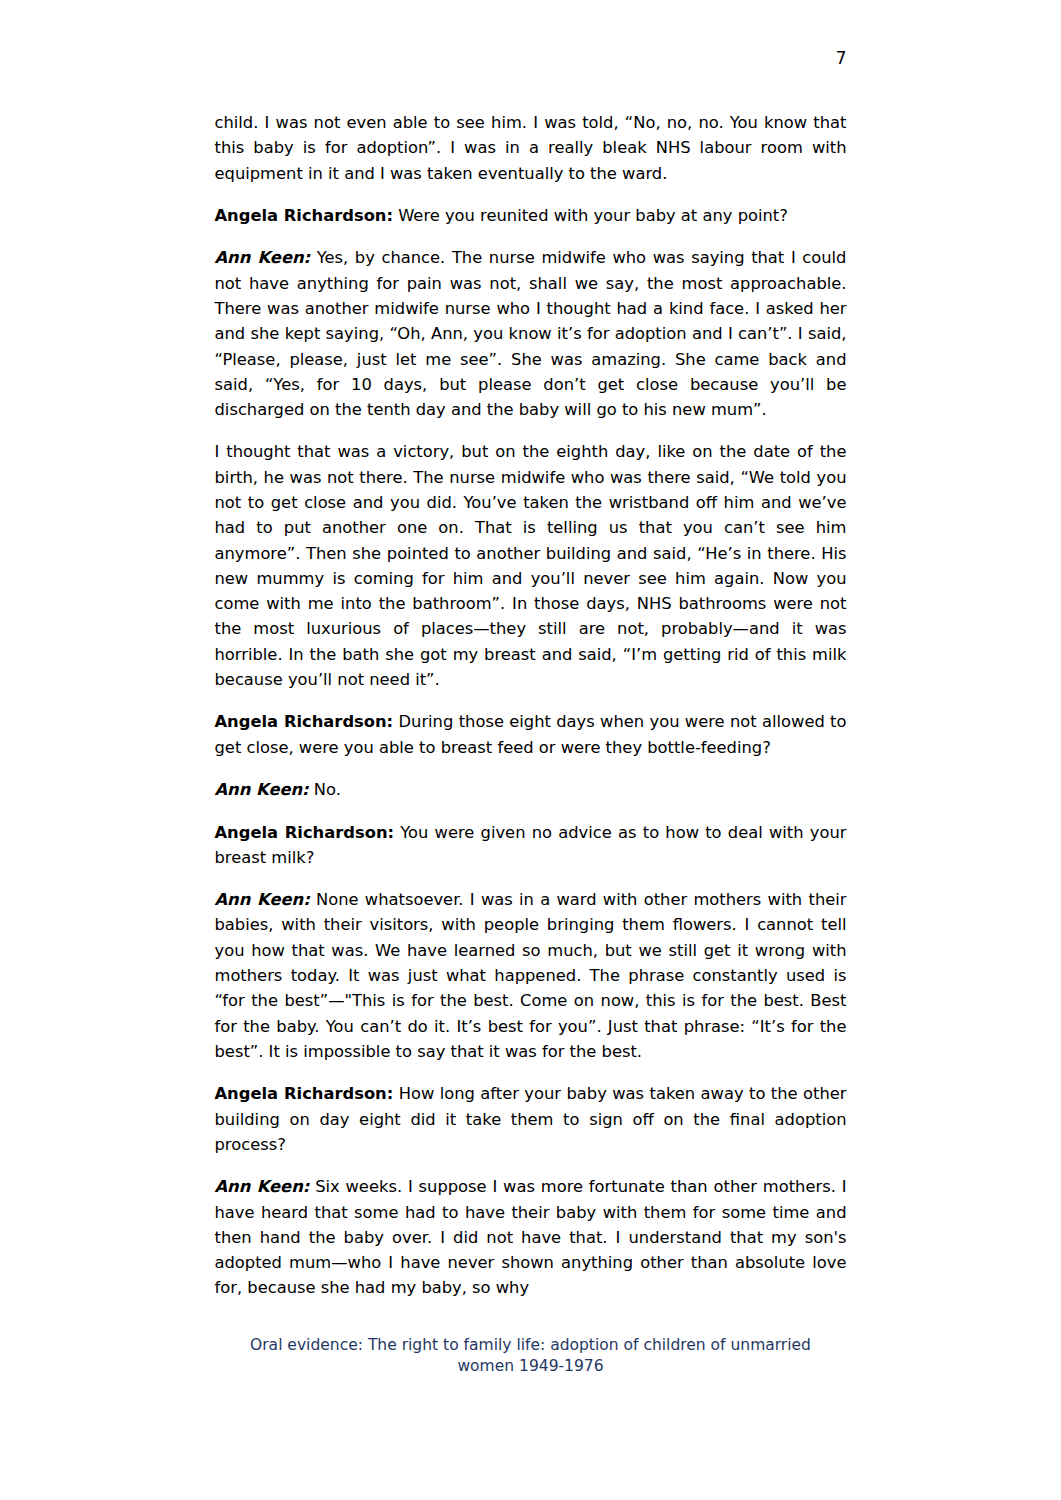7
child. I was not even able to see him. I was told, “No, no, no. You know that this baby is for adoption”. I was in a really bleak NHS labour room with equipment in it and I was taken eventually to the ward.
Angela Richardson: Were you reunited with your baby at any point?
Ann Keen: Yes, by chance. The nurse midwife who was saying that I could not have anything for pain was not, shall we say, the most approachable. There was another midwife nurse who I thought had a kind face. I asked her and she kept saying, “Oh, Ann, you know it’s for adoption and I can’t”. I said, “Please, please, just let me see”. She was amazing. She came back and said, “Yes, for 10 days, but please don’t get close because you’ll be discharged on the tenth day and the baby will go to his new mum”.
I thought that was a victory, but on the eighth day, like on the date of the birth, he was not there. The nurse midwife who was there said, “We told you not to get close and you did. You’ve taken the wristband off him and we’ve had to put another one on. That is telling us that you can’t see him anymore”. Then she pointed to another building and said, “He’s in there. His new mummy is coming for him and you’ll never see him again. Now you come with me into the bathroom”. In those days, NHS bathrooms were not the most luxurious of places—they still are not, probably—and it was horrible. In the bath she got my breast and said, “I’m getting rid of this milk because you’ll not need it”.
Angela Richardson: During those eight days when you were not allowed to get close, were you able to breast feed or were they bottle-feeding?
Ann Keen: No.
Angela Richardson: You were given no advice as to how to deal with your breast milk?
Ann Keen: None whatsoever. I was in a ward with other mothers with their babies, with their visitors, with people bringing them flowers. I cannot tell you how that was. We have learned so much, but we still get it wrong with mothers today. It was just what happened. The phrase constantly used is “for the best”—"This is for the best. Come on now, this is for the best. Best for the baby. You can’t do it. It’s best for you”. Just that phrase: “It’s for the best”. It is impossible to say that it was for the best.
Angela Richardson: How long after your baby was taken away to the other building on day eight did it take them to sign off on the final adoption process?
Ann Keen: Six weeks. I suppose I was more fortunate than other mothers. I have heard that some had to have their baby with them for some time and then hand the baby over. I did not have that. I understand that my son's adopted mum—who I have never shown anything other than absolute love for, because she had my baby, so why
Oral evidence: The right to family life: adoption of children of unmarried
women 1949-1976